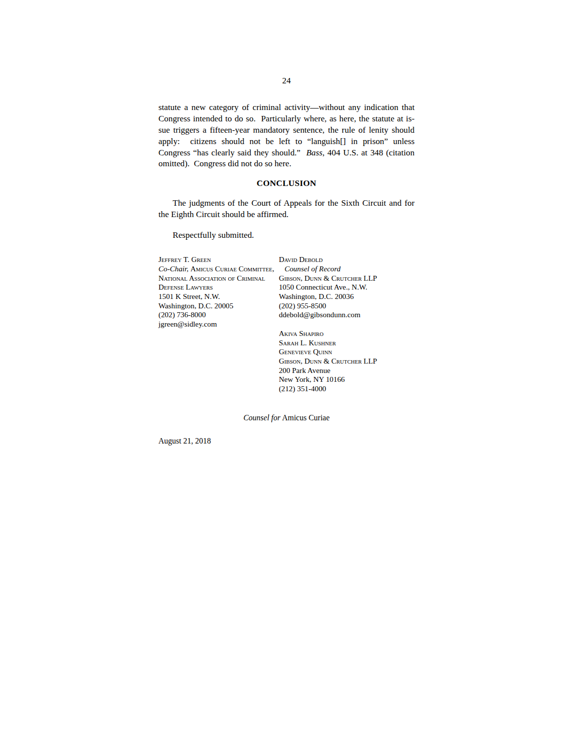24
statute a new category of criminal activity—without any indication that Congress intended to do so. Particularly where, as here, the statute at issue triggers a fifteen-year mandatory sentence, the rule of lenity should apply: citizens should not be left to “languish[] in prison” unless Congress “has clearly said they should.” Bass, 404 U.S. at 348 (citation omitted). Congress did not do so here.
CONCLUSION
The judgments of the Court of Appeals for the Sixth Circuit and for the Eighth Circuit should be affirmed.
Respectfully submitted.
| Jeffrey T. Green Co-Chair, Amicus Curiae Committee, National Association of Criminal Defense Lawyers 1501 K Street, N.W. Washington, D.C. 20005 (202) 736-8000 jgreen@sidley.com | David Debold Counsel of Record Gibson, Dunn & Crutcher LLP 1050 Connecticut Ave., N.W. Washington, D.C. 20036 (202) 955-8500 ddebold@gibsondunn.com Akiva Shapiro Sarah L. Kushner Genevieve Quinn Gibson, Dunn & Crutcher LLP 200 Park Avenue New York, NY 10166 (212) 351-4000 |
Counsel for Amicus Curiae
August 21, 2018